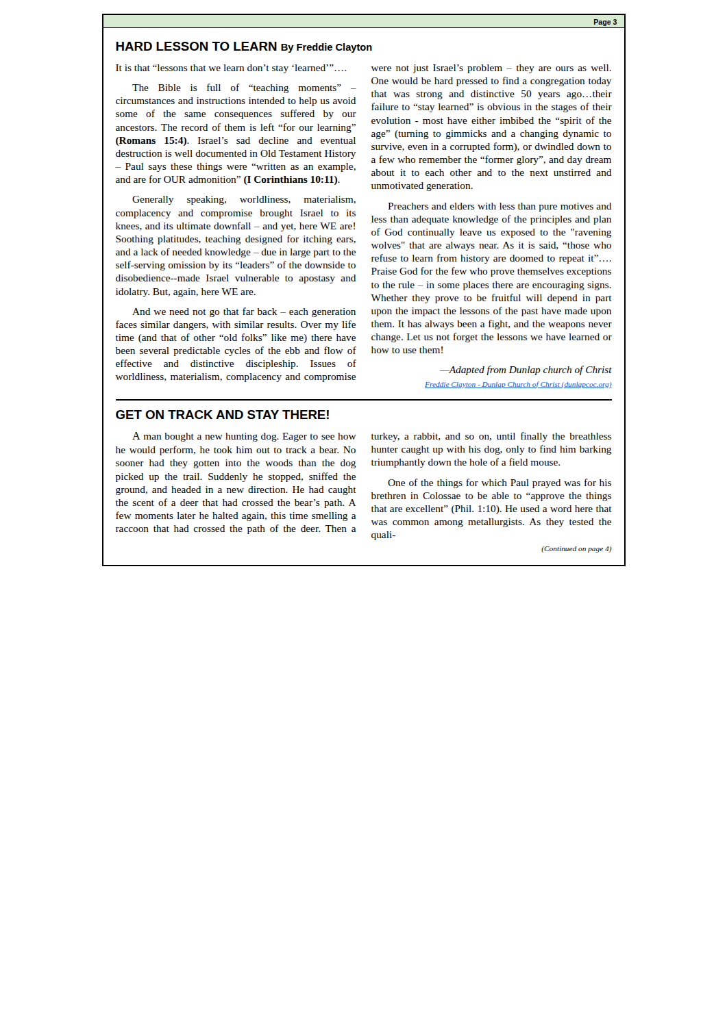Page 3
HARD LESSON TO LEARN By Freddie Clayton
It is that “lessons that we learn don’t stay ‘learned’”….
The Bible is full of “teaching moments” – circumstances and instructions intended to help us avoid some of the same consequences suffered by our ancestors. The record of them is left “for our learning” (Romans 15:4). Israel’s sad decline and eventual destruction is well documented in Old Testament History – Paul says these things were “written as an example, and are for OUR admonition” (I Corinthians 10:11).
Generally speaking, worldliness, materialism, complacency and compromise brought Israel to its knees, and its ultimate downfall – and yet, here WE are! Soothing platitudes, teaching designed for itching ears, and a lack of needed knowledge – due in large part to the self-serving omission by its “leaders” of the downside to disobedience--made Israel vulnerable to apostasy and idolatry. But, again, here WE are.
And we need not go that far back – each generation faces similar dangers, with similar results. Over my life time (and that of other “old folks” like me) there have been several predictable cycles of the ebb and flow of effective and distinctive discipleship. Issues of worldliness, materialism, complacency and compromise were not just Israel’s problem – they are ours as well. One would be hard pressed to find a congregation today that was strong and distinctive 50 years ago…their failure to “stay learned” is obvious in the stages of their evolution - most have either imbibed the “spirit of the age” (turning to gimmicks and a changing dynamic to survive, even in a corrupted form), or dwindled down to a few who remember the “former glory”, and day dream about it to each other and to the next unstirred and unmotivated generation.
Preachers and elders with less than pure motives and less than adequate knowledge of the principles and plan of God continually leave us exposed to the "ravening wolves" that are always near. As it is said, “those who refuse to learn from history are doomed to repeat it”…. Praise God for the few who prove themselves exceptions to the rule – in some places there are encouraging signs. Whether they prove to be fruitful will depend in part upon the impact the lessons of the past have made upon them. It has always been a fight, and the weapons never change. Let us not forget the lessons we have learned or how to use them!
—Adapted from Dunlap church of Christ
Freddie Clayton - Dunlap Church of Christ (dunlapcoc.org)
GET ON TRACK AND STAY THERE!
A man bought a new hunting dog. Eager to see how he would perform, he took him out to track a bear. No sooner had they gotten into the woods than the dog picked up the trail. Suddenly he stopped, sniffed the ground, and headed in a new direction. He had caught the scent of a deer that had crossed the bear’s path. A few moments later he halted again, this time smelling a raccoon that had crossed the path of the deer. Then a turkey, a rabbit, and so on, until finally the breathless hunter caught up with his dog, only to find him barking triumphantly down the hole of a field mouse.
One of the things for which Paul prayed was for his brethren in Colossae to be able to “approve the things that are excellent” (Phil. 1:10). He used a word here that was common among metallurgists. As they tested the quali-
(Continued on page 4)